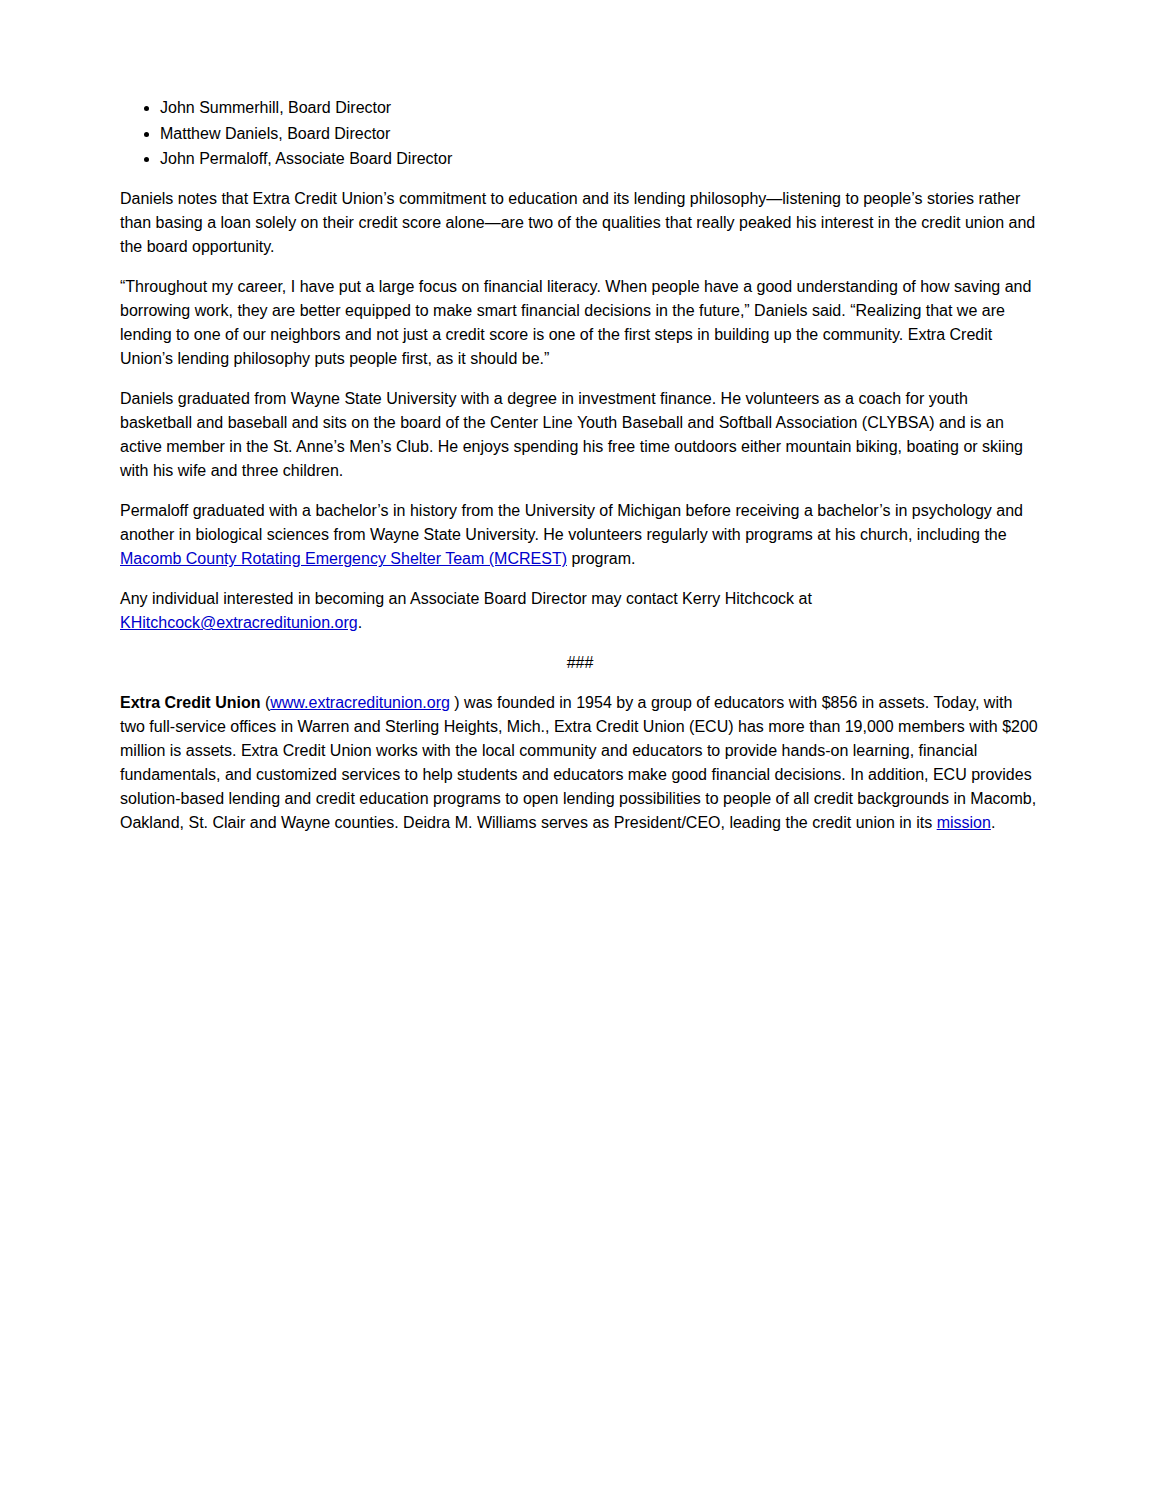John Summerhill, Board Director
Matthew Daniels, Board Director
John Permaloff, Associate Board Director
Daniels notes that Extra Credit Union’s commitment to education and its lending philosophy—listening to people’s stories rather than basing a loan solely on their credit score alone—are two of the qualities that really peaked his interest in the credit union and the board opportunity.
“Throughout my career, I have put a large focus on financial literacy. When people have a good understanding of how saving and borrowing work, they are better equipped to make smart financial decisions in the future,” Daniels said. “Realizing that we are lending to one of our neighbors and not just a credit score is one of the first steps in building up the community. Extra Credit Union’s lending philosophy puts people first, as it should be.”
Daniels graduated from Wayne State University with a degree in investment finance. He volunteers as a coach for youth basketball and baseball and sits on the board of the Center Line Youth Baseball and Softball Association (CLYBSA) and is an active member in the St. Anne’s Men’s Club. He enjoys spending his free time outdoors either mountain biking, boating or skiing with his wife and three children.
Permaloff graduated with a bachelor’s in history from the University of Michigan before receiving a bachelor’s in psychology and another in biological sciences from Wayne State University. He volunteers regularly with programs at his church, including the Macomb County Rotating Emergency Shelter Team (MCREST) program.
Any individual interested in becoming an Associate Board Director may contact Kerry Hitchcock at KHitchcock@extracreditunion.org.
###
Extra Credit Union (www.extracreditunion.org ) was founded in 1954 by a group of educators with $856 in assets. Today, with two full-service offices in Warren and Sterling Heights, Mich., Extra Credit Union (ECU) has more than 19,000 members with $200 million is assets. Extra Credit Union works with the local community and educators to provide hands-on learning, financial fundamentals, and customized services to help students and educators make good financial decisions. In addition, ECU provides solution-based lending and credit education programs to open lending possibilities to people of all credit backgrounds in Macomb, Oakland, St. Clair and Wayne counties. Deidra M. Williams serves as President/CEO, leading the credit union in its mission.